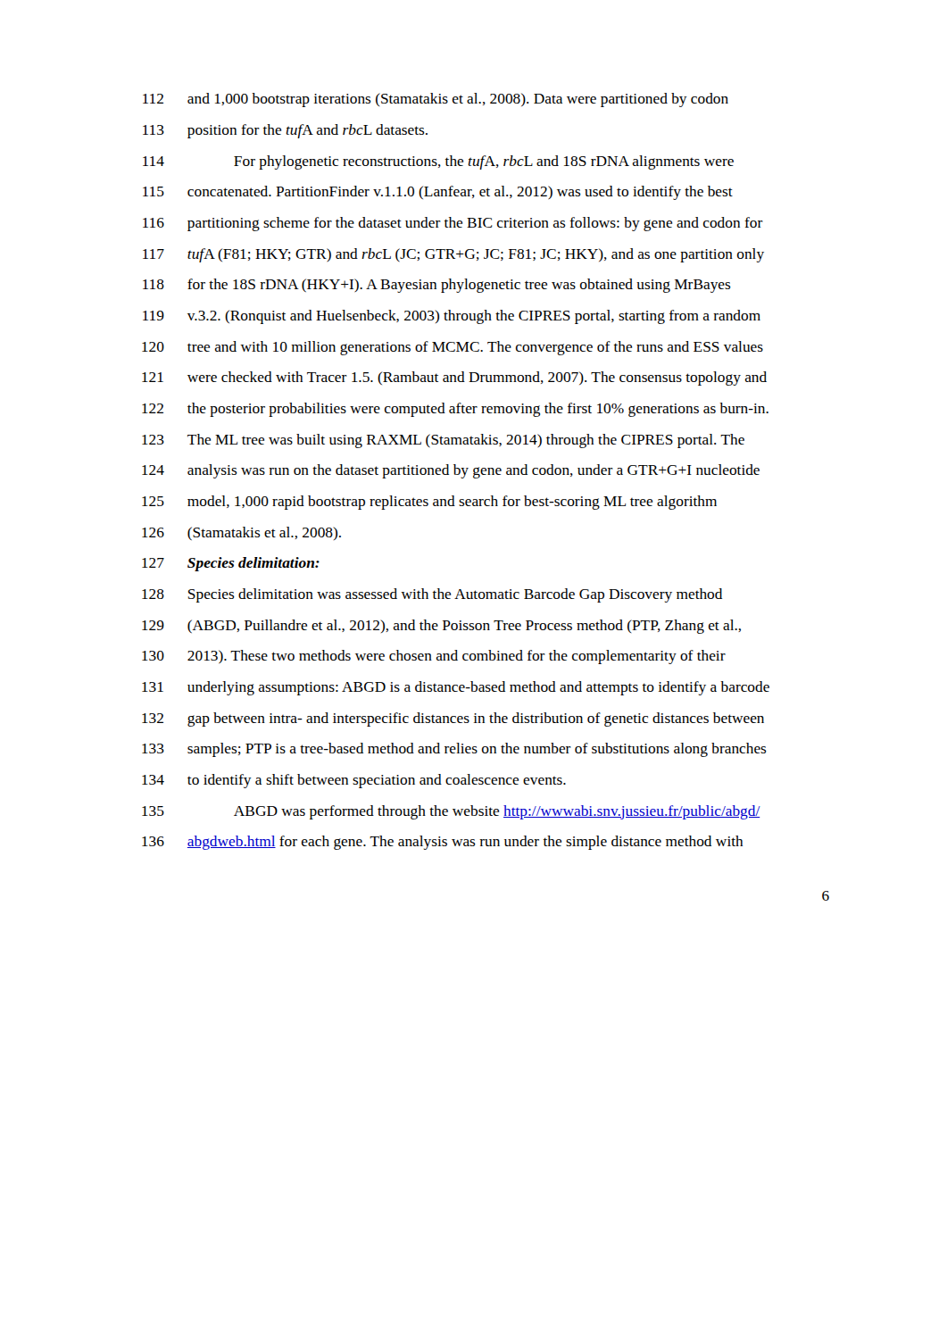and 1,000 bootstrap iterations (Stamatakis et al., 2008). Data were partitioned by codon
position for the tuf A and rbc L datasets.
For phylogenetic reconstructions, the tuf A, rbc L and 18S rDNA alignments were
concatenated. PartitionFinder v.1.1.0 (Lanfear, et al., 2012) was used to identify the best
partitioning scheme for the dataset under the BIC criterion as follows: by gene and codon for
tuf A (F81; HKY; GTR) and rbc L (JC; GTR+G; JC; F81; JC; HKY), and as one partition only
for the 18S rDNA (HKY+I). A Bayesian phylogenetic tree was obtained using MrBayes
v.3.2. (Ronquist and Huelsenbeck, 2003) through the CIPRES portal, starting from a random
tree and with 10 million generations of MCMC. The convergence of the runs and ESS values
were checked with Tracer 1.5. (Rambaut and Drummond, 2007). The consensus topology and
the posterior probabilities were computed after removing the first 10% generations as burn-in.
The ML tree was built using RAXML (Stamatakis, 2014) through the CIPRES portal. The
analysis was run on the dataset partitioned by gene and codon, under a GTR+G+I nucleotide
model, 1,000 rapid bootstrap replicates and search for best-scoring ML tree algorithm
(Stamatakis et al., 2008).
Species delimitation:
Species delimitation was assessed with the Automatic Barcode Gap Discovery method
(ABGD, Puillandre et al., 2012), and the Poisson Tree Process method (PTP, Zhang et al.,
2013). These two methods were chosen and combined for the complementarity of their
underlying assumptions: ABGD is a distance-based method and attempts to identify a barcode
gap between intra- and interspecific distances in the distribution of genetic distances between
samples; PTP is a tree-based method and relies on the number of substitutions along branches
to identify a shift between speciation and coalescence events.
ABGD was performed through the website http://wwwabi.snv.jussieu.fr/public/abgd/
abgdweb.html for each gene. The analysis was run under the simple distance method with
6